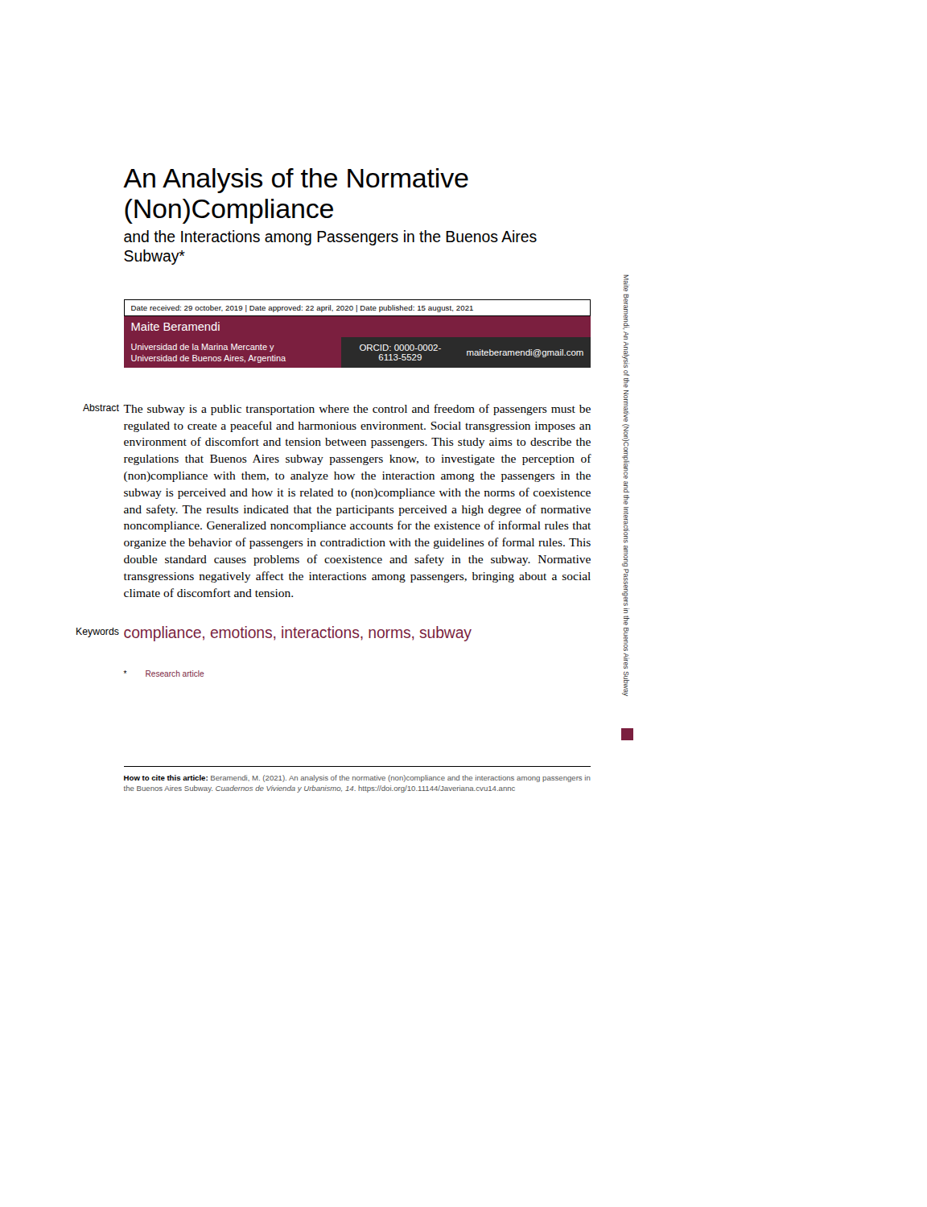An Analysis of the Normative (Non)Compliance and the Interactions among Passengers in the Buenos Aires Subway*
| Date received: 29 october, 2019 / Date approved: 22 april, 2020 / Date published: 15 august, 2021 |
| Maite Beramendi |
| Universidad de la Marina Mercante y Universidad de Buenos Aires, Argentina | ORCID: 0000-0002-6113-5529 | maiteberamendi@gmail.com |
Abstract
The subway is a public transportation where the control and freedom of passengers must be regulated to create a peaceful and harmonious environment. Social transgression imposes an environment of discomfort and tension between passengers. This study aims to describe the regulations that Buenos Aires subway passengers know, to investigate the perception of (non)compliance with them, to analyze how the interaction among the passengers in the subway is perceived and how it is related to (non)compliance with the norms of coexistence and safety. The results indicated that the participants perceived a high degree of normative noncompliance. Generalized noncompliance accounts for the existence of informal rules that organize the behavior of passengers in contradiction with the guidelines of formal rules. This double standard causes problems of coexistence and safety in the subway. Normative transgressions negatively affect the interactions among passengers, bringing about a social climate of discomfort and tension.
Keywords
compliance, emotions, interactions, norms, subway
*Research article
How to cite this article: Beramendi, M. (2021). An analysis of the normative (non)compliance and the interactions among passengers in the Buenos Aires Subway. Cuadernos de Vivienda y Urbanismo, 14. https://doi.org/10.11144/Javeriana.cvu14.annc
Maite Beramendi, An Analysis of the Normative (Non)Compliance and the Interactions among Passengers in the Buenos Aires Subway